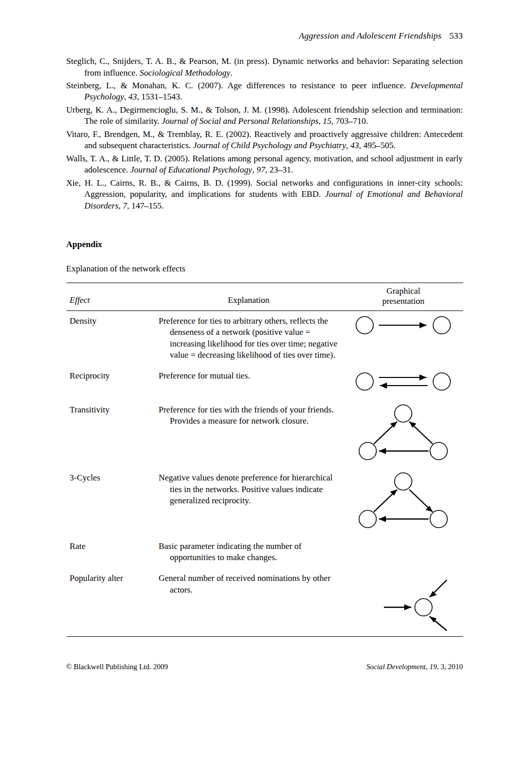Aggression and Adolescent Friendships 533
Steglich, C., Snijders, T. A. B., & Pearson, M. (in press). Dynamic networks and behavior: Separating selection from influence. Sociological Methodology.
Steinberg, L., & Monahan, K. C. (2007). Age differences to resistance to peer influence. Developmental Psychology, 43, 1531–1543.
Urberg, K. A., Degirmencioglu, S. M., & Tolson, J. M. (1998). Adolescent friendship selection and termination: The role of similarity. Journal of Social and Personal Relationships, 15, 703–710.
Vitaro, F., Brendgen, M., & Tremblay, R. E. (2002). Reactively and proactively aggressive children: Antecedent and subsequent characteristics. Journal of Child Psychology and Psychiatry, 43, 495–505.
Walls, T. A., & Little, T. D. (2005). Relations among personal agency, motivation, and school adjustment in early adolescence. Journal of Educational Psychology, 97, 23–31.
Xie, H. L., Cairns, R. B., & Cairns, B. D. (1999). Social networks and configurations in inner-city schools: Aggression, popularity, and implications for students with EBD. Journal of Emotional and Behavioral Disorders, 7, 147–155.
Appendix
Explanation of the network effects
| Effect | Explanation | Graphical presentation |
| --- | --- | --- |
| Density | Preference for ties to arbitrary others, reflects the denseness of a network (positive value = increasing likelihood for ties over time; negative value = decreasing likelihood of ties over time). | |
| Reciprocity | Preference for mutual ties. | |
| Transitivity | Preference for ties with the friends of your friends. Provides a measure for network closure. | |
| 3-Cycles | Negative values denote preference for hierarchical ties in the networks. Positive values indicate generalized reciprocity. | |
| Rate | Basic parameter indicating the number of opportunities to make changes. | |
| Popularity alter | General number of received nominations by other actors. | |
© Blackwell Publishing Ltd. 2009
Social Development, 19, 3, 2010